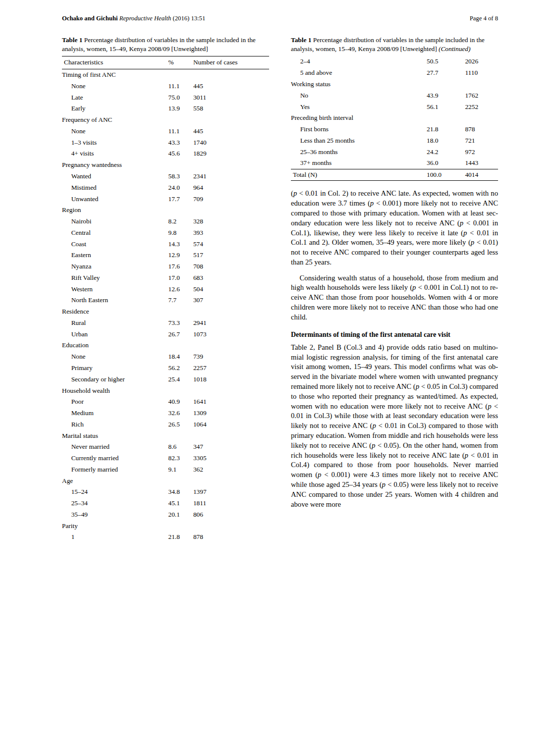Ochako and Gichuhi Reproductive Health (2016) 13:51
Page 4 of 8
Table 1 Percentage distribution of variables in the sample included in the analysis, women, 15–49, Kenya 2008/09 [Unweighted]
| Characteristics | % | Number of cases |
| --- | --- | --- |
| Timing of first ANC | | |
| None | 11.1 | 445 |
| Late | 75.0 | 3011 |
| Early | 13.9 | 558 |
| Frequency of ANC | | |
| None | 11.1 | 445 |
| 1–3 visits | 43.3 | 1740 |
| 4+ visits | 45.6 | 1829 |
| Pregnancy wantedness | | |
| Wanted | 58.3 | 2341 |
| Mistimed | 24.0 | 964 |
| Unwanted | 17.7 | 709 |
| Region | | |
| Nairobi | 8.2 | 328 |
| Central | 9.8 | 393 |
| Coast | 14.3 | 574 |
| Eastern | 12.9 | 517 |
| Nyanza | 17.6 | 708 |
| Rift Valley | 17.0 | 683 |
| Western | 12.6 | 504 |
| North Eastern | 7.7 | 307 |
| Residence | | |
| Rural | 73.3 | 2941 |
| Urban | 26.7 | 1073 |
| Education | | |
| None | 18.4 | 739 |
| Primary | 56.2 | 2257 |
| Secondary or higher | 25.4 | 1018 |
| Household wealth | | |
| Poor | 40.9 | 1641 |
| Medium | 32.6 | 1309 |
| Rich | 26.5 | 1064 |
| Marital status | | |
| Never married | 8.6 | 347 |
| Currently married | 82.3 | 3305 |
| Formerly married | 9.1 | 362 |
| Age | | |
| 15–24 | 34.8 | 1397 |
| 25–34 | 45.1 | 1811 |
| 35–49 | 20.1 | 806 |
| Parity | | |
| 1 | 21.8 | 878 |
Table 1 Percentage distribution of variables in the sample included in the analysis, women, 15–49, Kenya 2008/09 [Unweighted] (Continued)
| 2–4 | 50.5 | 2026 |
| 5 and above | 27.7 | 1110 |
| Working status | | |
| No | 43.9 | 1762 |
| Yes | 56.1 | 2252 |
| Preceding birth interval | | |
| First borns | 21.8 | 878 |
| Less than 25 months | 18.0 | 721 |
| 25–36 months | 24.2 | 972 |
| 37+ months | 36.0 | 1443 |
| Total (N) | 100.0 | 4014 |
(p < 0.01 in Col. 2) to receive ANC late. As expected, women with no education were 3.7 times (p < 0.001) more likely not to receive ANC compared to those with primary education. Women with at least secondary education were less likely not to receive ANC (p < 0.001 in Col.1), likewise, they were less likely to receive it late (p < 0.01 in Col.1 and 2). Older women, 35–49 years, were more likely (p < 0.01) not to receive ANC compared to their younger counterparts aged less than 25 years.
Considering wealth status of a household, those from medium and high wealth households were less likely (p < 0.001 in Col.1) not to receive ANC than those from poor households. Women with 4 or more children were more likely not to receive ANC than those who had one child.
Determinants of timing of the first antenatal care visit
Table 2, Panel B (Col.3 and 4) provide odds ratio based on multinomial logistic regression analysis, for timing of the first antenatal care visit among women, 15–49 years. This model confirms what was observed in the bivariate model where women with unwanted pregnancy remained more likely not to receive ANC (p < 0.05 in Col.3) compared to those who reported their pregnancy as wanted/timed. As expected, women with no education were more likely not to receive ANC (p < 0.01 in Col.3) while those with at least secondary education were less likely not to receive ANC (p < 0.01 in Col.3) compared to those with primary education. Women from middle and rich households were less likely not to receive ANC (p < 0.05). On the other hand, women from rich households were less likely not to receive ANC late (p < 0.01 in Col.4) compared to those from poor households. Never married women (p < 0.001) were 4.3 times more likely not to receive ANC while those aged 25–34 years (p < 0.05) were less likely not to receive ANC compared to those under 25 years. Women with 4 children and above were more